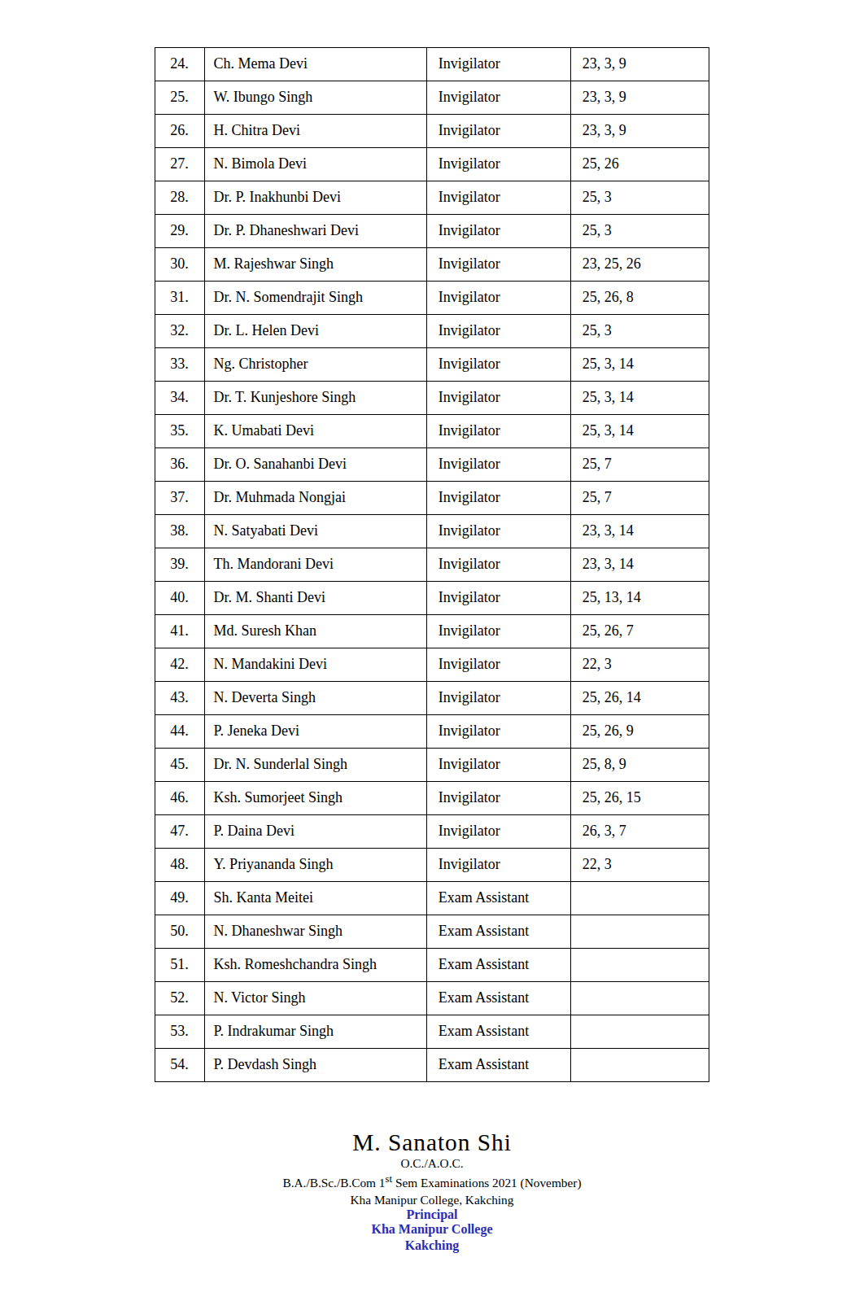| 24. | Ch. Mema Devi | Invigilator | 23, 3, 9 |
| 25. | W. Ibungo Singh | Invigilator | 23, 3, 9 |
| 26. | H. Chitra Devi | Invigilator | 23, 3, 9 |
| 27. | N. Bimola Devi | Invigilator | 25, 26 |
| 28. | Dr. P. Inakhunbi Devi | Invigilator | 25, 3 |
| 29. | Dr. P. Dhaneshwari Devi | Invigilator | 25, 3 |
| 30. | M. Rajeshwar Singh | Invigilator | 23, 25, 26 |
| 31. | Dr. N. Somendrajit Singh | Invigilator | 25, 26, 8 |
| 32. | Dr. L. Helen Devi | Invigilator | 25, 3 |
| 33. | Ng. Christopher | Invigilator | 25, 3, 14 |
| 34. | Dr. T. Kunjeshore Singh | Invigilator | 25, 3, 14 |
| 35. | K. Umabati Devi | Invigilator | 25, 3, 14 |
| 36. | Dr. O. Sanahanbi Devi | Invigilator | 25, 7 |
| 37. | Dr. Muhmada Nongjai | Invigilator | 25, 7 |
| 38. | N. Satyabati Devi | Invigilator | 23, 3, 14 |
| 39. | Th. Mandorani Devi | Invigilator | 23, 3, 14 |
| 40. | Dr. M. Shanti Devi | Invigilator | 25, 13, 14 |
| 41. | Md. Suresh Khan | Invigilator | 25, 26, 7 |
| 42. | N. Mandakini Devi | Invigilator | 22, 3 |
| 43. | N. Deverta Singh | Invigilator | 25, 26, 14 |
| 44. | P. Jeneka Devi | Invigilator | 25, 26, 9 |
| 45. | Dr. N. Sunderlal Singh | Invigilator | 25, 8, 9 |
| 46. | Ksh. Sumorjeet Singh | Invigilator | 25, 26, 15 |
| 47. | P. Daina Devi | Invigilator | 26, 3, 7 |
| 48. | Y. Priyananda Singh | Invigilator | 22, 3 |
| 49. | Sh. Kanta Meitei | Exam Assistant | |
| 50. | N. Dhaneshwar Singh | Exam Assistant | |
| 51. | Ksh. Romeshchandra Singh | Exam Assistant | |
| 52. | N. Victor Singh | Exam Assistant | |
| 53. | P. Indrakumar Singh | Exam Assistant | |
| 54. | P. Devdash Singh | Exam Assistant | |
M. Sanaton Shi
O.C./A.O.C.
B.A./B.Sc./B.Com 1st Sem Examinations 2021 (November)
Kha Manipur College, Kakching
Principal Kha Manipur College
Kakching